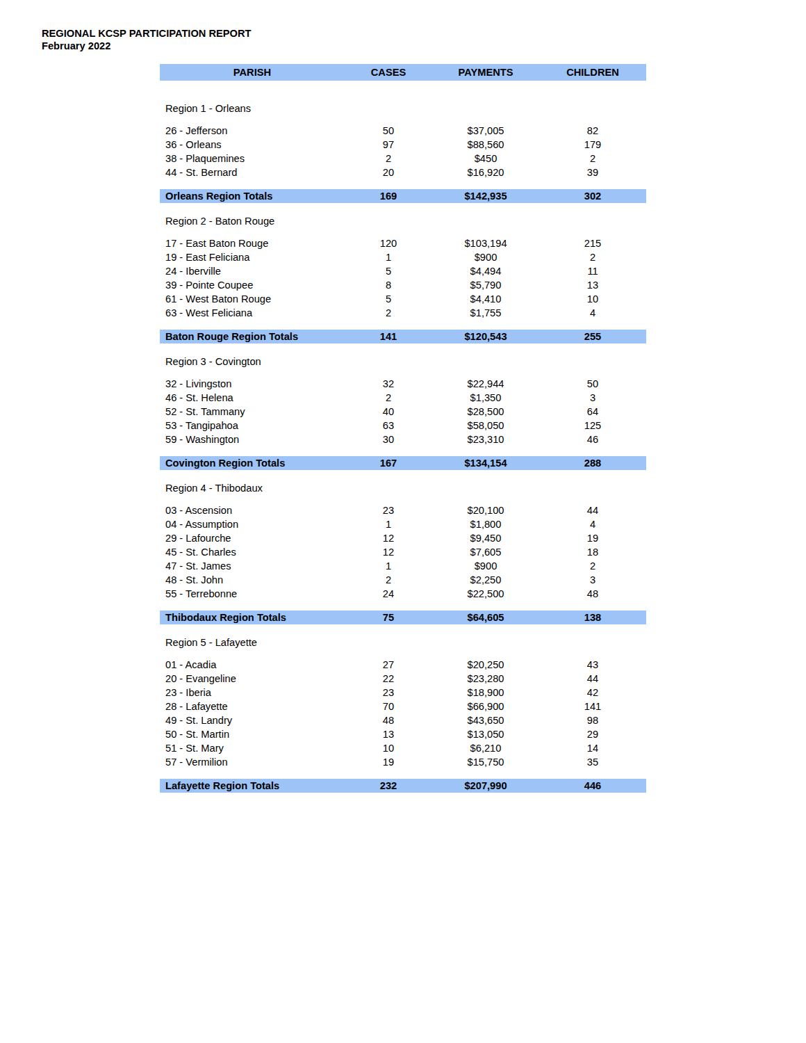REGIONAL KCSP PARTICIPATION REPORT
February 2022
| PARISH | CASES | PAYMENTS | CHILDREN |
| --- | --- | --- | --- |
| Region 1 - Orleans |
| 26 - Jefferson | 50 | $37,005 | 82 |
| 36 - Orleans | 97 | $88,560 | 179 |
| 38 - Plaquemines | 2 | $450 | 2 |
| 44 - St. Bernard | 20 | $16,920 | 39 |
| Orleans Region Totals | 169 | $142,935 | 302 |
| Region 2 - Baton Rouge |
| 17 - East Baton Rouge | 120 | $103,194 | 215 |
| 19 - East Feliciana | 1 | $900 | 2 |
| 24 - Iberville | 5 | $4,494 | 11 |
| 39 - Pointe Coupee | 8 | $5,790 | 13 |
| 61 - West Baton Rouge | 5 | $4,410 | 10 |
| 63 - West Feliciana | 2 | $1,755 | 4 |
| Baton Rouge Region Totals | 141 | $120,543 | 255 |
| Region 3 - Covington |
| 32 - Livingston | 32 | $22,944 | 50 |
| 46 - St. Helena | 2 | $1,350 | 3 |
| 52 - St. Tammany | 40 | $28,500 | 64 |
| 53 - Tangipahoa | 63 | $58,050 | 125 |
| 59 - Washington | 30 | $23,310 | 46 |
| Covington Region Totals | 167 | $134,154 | 288 |
| Region 4 - Thibodaux |
| 03 - Ascension | 23 | $20,100 | 44 |
| 04 - Assumption | 1 | $1,800 | 4 |
| 29 - Lafourche | 12 | $9,450 | 19 |
| 45 - St. Charles | 12 | $7,605 | 18 |
| 47 - St. James | 1 | $900 | 2 |
| 48 - St. John | 2 | $2,250 | 3 |
| 55 - Terrebonne | 24 | $22,500 | 48 |
| Thibodaux Region Totals | 75 | $64,605 | 138 |
| Region 5 - Lafayette |
| 01 - Acadia | 27 | $20,250 | 43 |
| 20 - Evangeline | 22 | $23,280 | 44 |
| 23 - Iberia | 23 | $18,900 | 42 |
| 28 - Lafayette | 70 | $66,900 | 141 |
| 49 - St. Landry | 48 | $43,650 | 98 |
| 50 - St. Martin | 13 | $13,050 | 29 |
| 51 - St. Mary | 10 | $6,210 | 14 |
| 57 - Vermilion | 19 | $15,750 | 35 |
| Lafayette Region Totals | 232 | $207,990 | 446 |